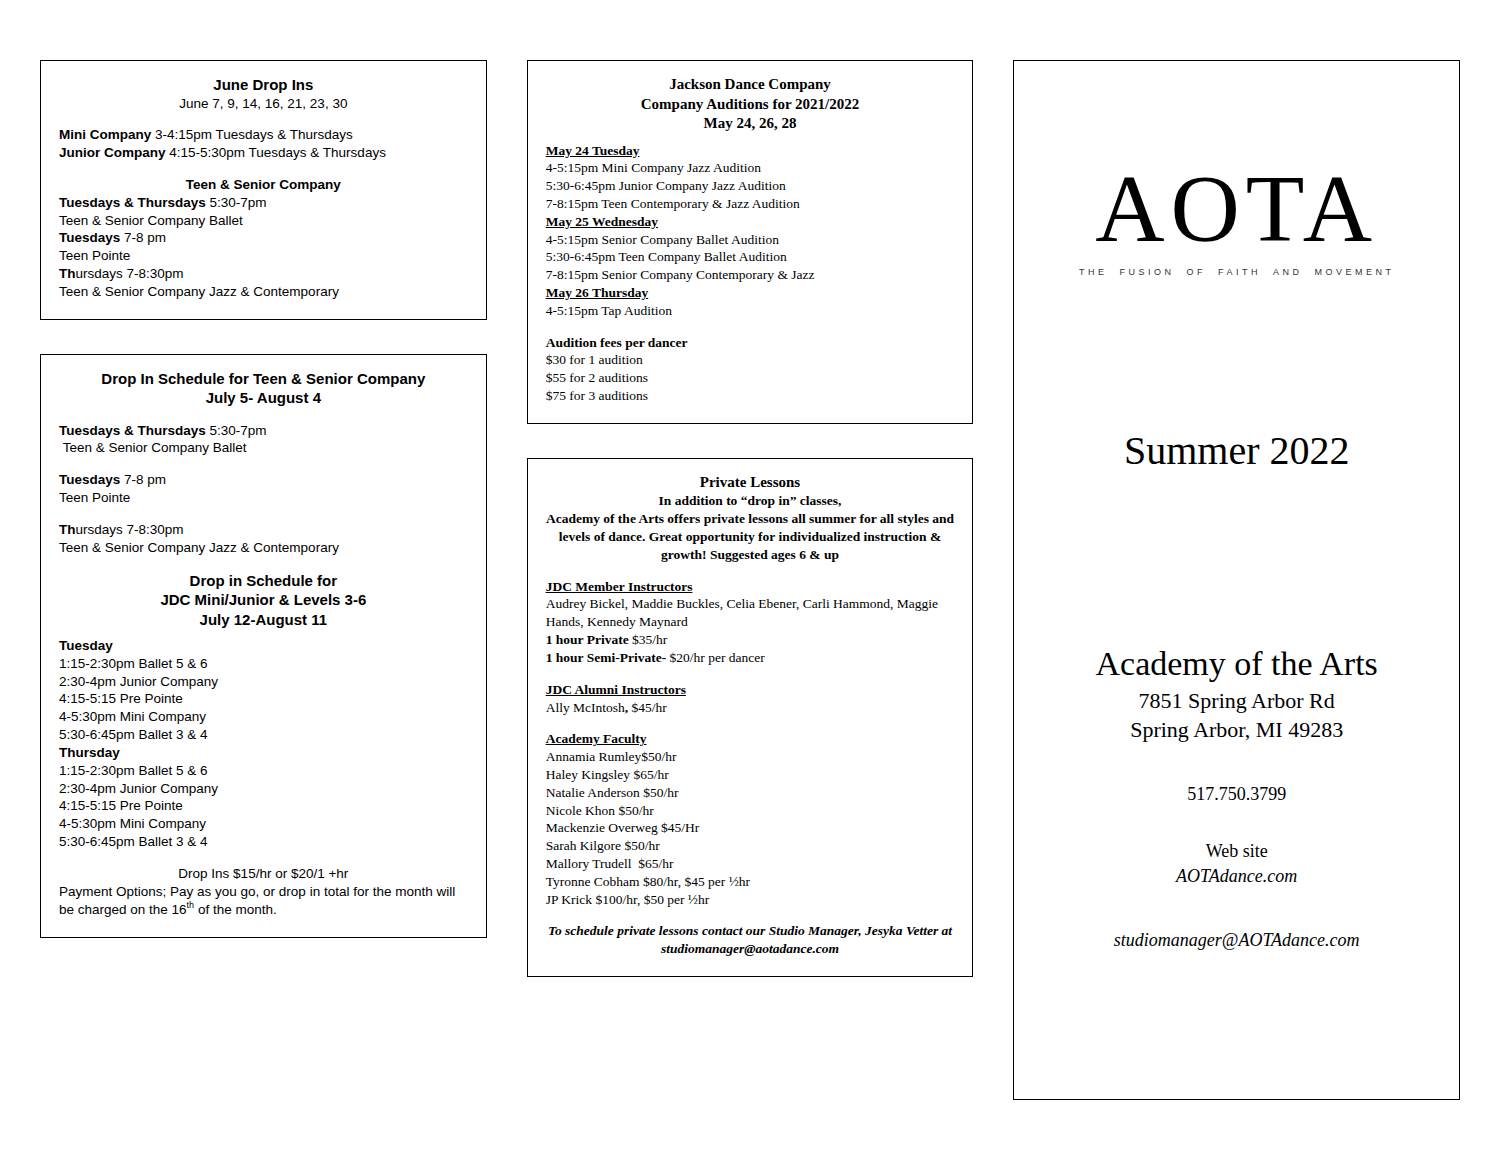June Drop Ins
June 7, 9, 14, 16, 21, 23, 30
Mini Company 3-4:15pm Tuesdays & Thursdays
Junior Company 4:15-5:30pm Tuesdays & Thursdays
Teen & Senior Company
Tuesdays & Thursdays 5:30-7pm
Teen & Senior Company Ballet
Tuesdays 7-8 pm
Teen Pointe
Thursdays 7-8:30pm
Teen & Senior Company Jazz & Contemporary
Drop In Schedule for Teen & Senior Company
July 5- August 4
Tuesdays & Thursdays 5:30-7pm
Teen & Senior Company Ballet
Tuesdays 7-8 pm
Teen Pointe
Thursdays 7-8:30pm
Teen & Senior Company Jazz & Contemporary
Drop in Schedule for
JDC Mini/Junior & Levels 3-6
July 12-August 11
Tuesday
1:15-2:30pm Ballet 5 & 6
2:30-4pm Junior Company
4:15-5:15 Pre Pointe
4-5:30pm Mini Company
5:30-6:45pm Ballet 3 & 4
Thursday
1:15-2:30pm Ballet 5 & 6
2:30-4pm Junior Company
4:15-5:15 Pre Pointe
4-5:30pm Mini Company
5:30-6:45pm Ballet 3 & 4
Drop Ins $15/hr or $20/1 +hr
Payment Options; Pay as you go, or drop in total for the month will be charged on the 16th of the month.
Jackson Dance Company
Company Auditions for 2021/2022
May 24, 26, 28
May 24 Tuesday
4-5:15pm Mini Company Jazz Audition
5:30-6:45pm Junior Company Jazz Audition
7-8:15pm Teen Contemporary & Jazz Audition
May 25 Wednesday
4-5:15pm Senior Company Ballet Audition
5:30-6:45pm Teen Company Ballet Audition
7-8:15pm Senior Company Contemporary & Jazz
May 26 Thursday
4-5:15pm Tap Audition
Audition fees per dancer
$30 for 1 audition
$55 for 2 auditions
$75 for 3 auditions
Private Lessons
In addition to “drop in” classes,
Academy of the Arts offers private lessons all summer for all styles and levels of dance. Great opportunity for individualized instruction & growth! Suggested ages 6 & up
JDC Member Instructors
Audrey Bickel, Maddie Buckles, Celia Ebener, Carli Hammond, Maggie Hands, Kennedy Maynard
1 hour Private $35/hr
1 hour Semi-Private- $20/hr per dancer
JDC Alumni Instructors
Ally McIntosh, $45/hr
Academy Faculty
Annamia Rumley$50/hr
Haley Kingsley $65/hr
Natalie Anderson $50/hr
Nicole Khon $50/hr
Mackenzie Overweg $45/Hr
Sarah Kilgore $50/hr
Mallory Trudell $65/hr
Tyronne Cobham $80/hr, $45 per ½hr
JP Krick $100/hr, $50 per ½hr
To schedule private lessons contact our Studio Manager, Jesyka Vetter at studiomanager@aotadance.com
AOTA
THE FUSION OF FAITH AND MOVEMENT
Summer 2022
Academy of the Arts
7851 Spring Arbor Rd
Spring Arbor, MI 49283
517.750.3799
Web site
AOTAdance.com
studiomanager@AOTAdance.com